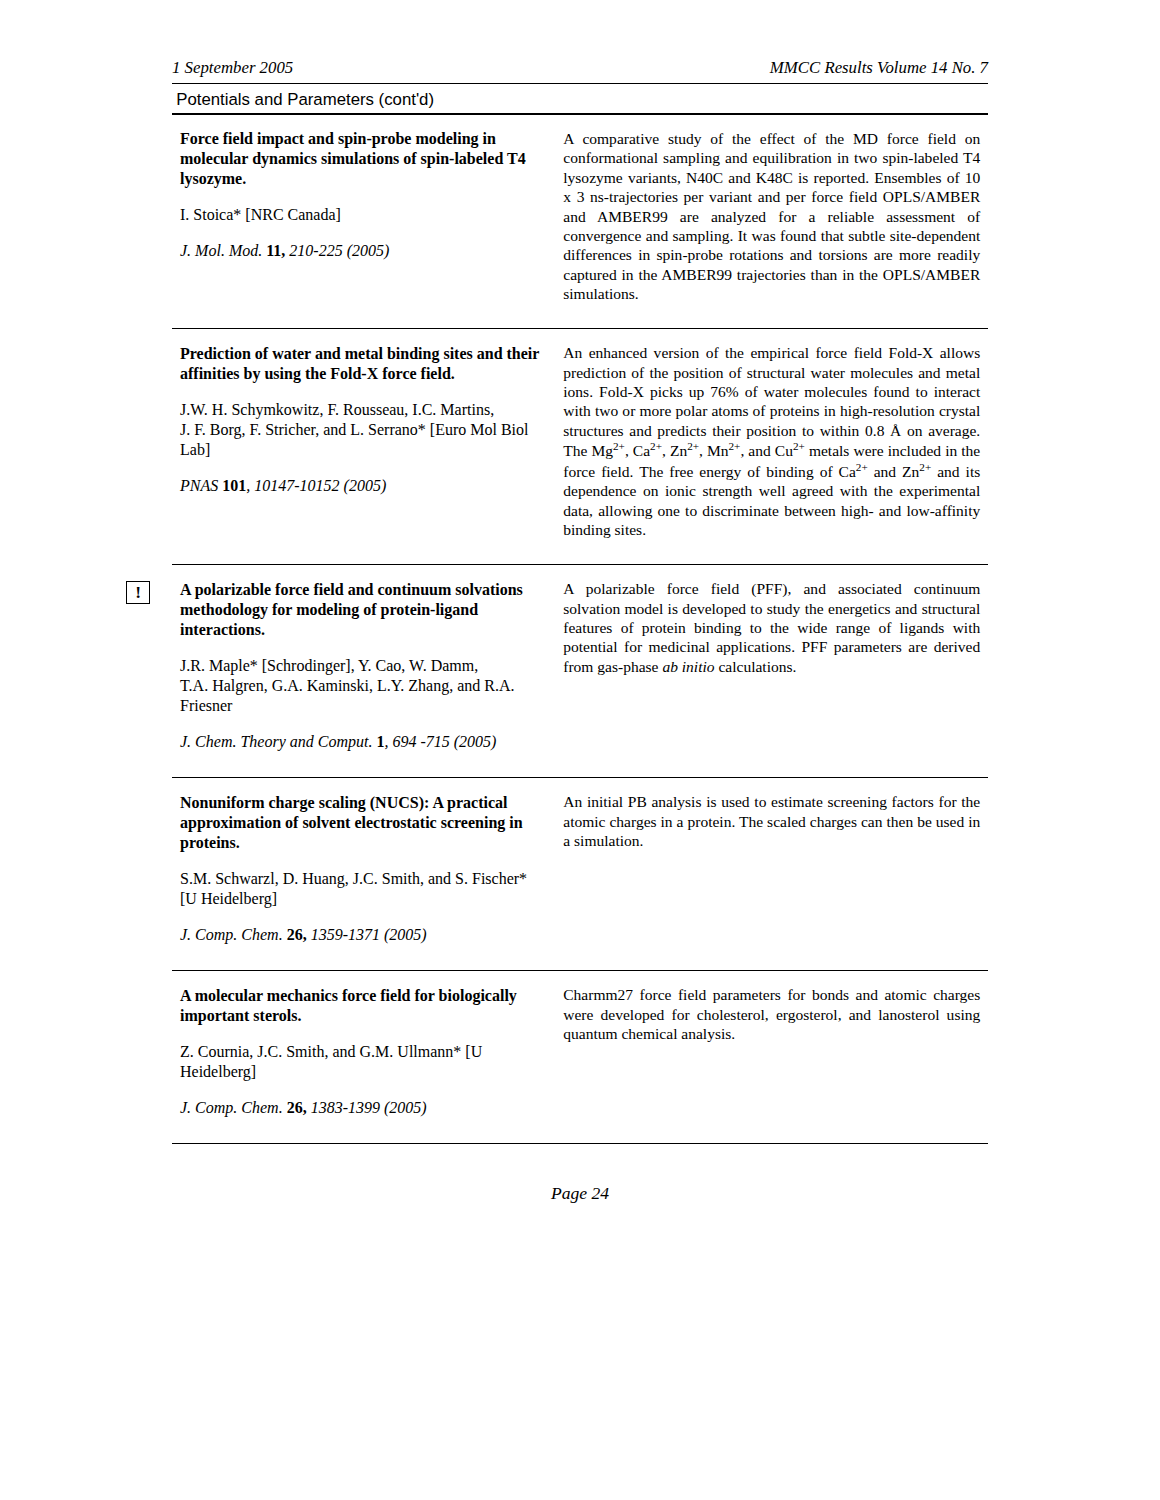1 September 2005 MMCC Results Volume 14 No. 7
Potentials and Parameters (cont'd)
| Force field impact and spin-probe modeling in molecular dynamics simulations of spin-labeled T4 lysozyme. I. Stoica* [NRC Canada] J. Mol. Mod. 11, 210-225 (2005) | A comparative study of the effect of the MD force field on conformational sampling and equilibration in two spin-labeled T4 lysozyme variants, N40C and K48C is reported. Ensembles of 10 x 3 ns-trajectories per variant and per force field OPLS/AMBER and AMBER99 are analyzed for a reliable assessment of convergence and sampling. It was found that subtle site-dependent differences in spin-probe rotations and torsions are more readily captured in the AMBER99 trajectories than in the OPLS/AMBER simulations. |
| Prediction of water and metal binding sites and their affinities by using the Fold-X force field. J.W. H. Schymkowitz, F. Rousseau, I.C. Martins, J. F. Borg, F. Stricher, and L. Serrano* [Euro Mol Biol Lab] PNAS 101 , 10147-10152 (2005) | An enhanced version of the empirical force field Fold-X allows prediction of the position of structural water molecules and metal ions. Fold-X picks up 76% of water molecules found to interact with two or more polar atoms of proteins in high-resolution crystal structures and predicts their position to within 0.8 Å on average. The Mg 2+ , Ca 2+ , Zn 2+ , Mn 2+ , and Cu 2+ metals were included in the force field. The free energy of binding of Ca 2+ and Zn 2+ and its dependence on ionic strength well agreed with the experimental data, allowing one to discriminate between high- and low-affinity binding sites. |
| ! A polarizable force field and continuum solvations methodology for modeling of protein-ligand interactions. J.R. Maple* [Schrodinger], Y. Cao, W. Damm, T.A. Halgren, G.A. Kaminski, L.Y. Zhang, and R.A. Friesner J. Chem. Theory and Comput. 1 , 694 -715 (2005) | A polarizable force field (PFF), and associated continuum solvation model is developed to study the energetics and structural features of protein binding to the wide range of ligands with potential for medicinal applications. PFF parameters are derived from gas-phase ab initio calculations. |
| Nonuniform charge scaling (NUCS): A practical approximation of solvent electrostatic screening in proteins. S.M. Schwarzl, D. Huang, J.C. Smith, and S. Fischer* [U Heidelberg] J. Comp. Chem. 26, 1359-1371 (2005) | An initial PB analysis is used to estimate screening factors for the atomic charges in a protein. The scaled charges can then be used in a simulation. |
| A molecular mechanics force field for biologically important sterols. Z. Cournia, J.C. Smith, and G.M. Ullmann* [U Heidelberg] J. Comp. Chem. 26, 1383-1399 (2005) | Charmm27 force field parameters for bonds and atomic charges were developed for cholesterol, ergosterol, and lanosterol using quantum chemical analysis. |
Page 24